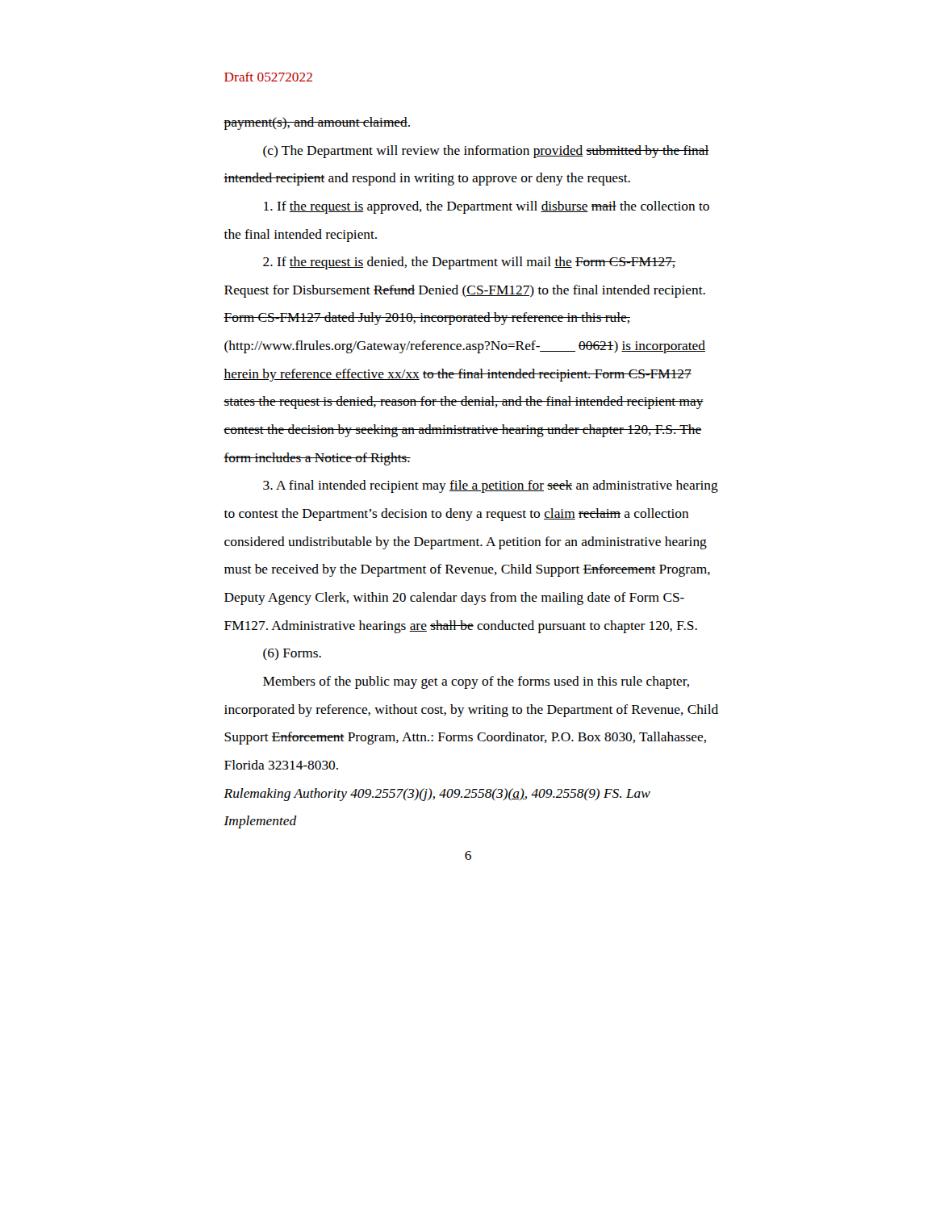Draft 05272022
payment(s), and amount claimed.
(c) The Department will review the information provided submitted by the final intended recipient and respond in writing to approve or deny the request.
1. If the request is approved, the Department will disburse mail the collection to the final intended recipient.
2. If the request is denied, the Department will mail the Form CS-FM127, Request for Disbursement Refund Denied (CS-FM127) to the final intended recipient. Form CS-FM127 dated July 2010, incorporated by reference in this rule,
(http://www.flrules.org/Gateway/reference.asp?No=Ref-_____ 00621) is incorporated herein by reference effective xx/xx to the final intended recipient. Form CS-FM127 states the request is denied, reason for the denial, and the final intended recipient may contest the decision by seeking an administrative hearing under chapter 120, F.S. The form includes a Notice of Rights.
3. A final intended recipient may file a petition for seek an administrative hearing to contest the Department’s decision to deny a request to claim reclaim a collection considered undistributable by the Department. A petition for an administrative hearing must be received by the Department of Revenue, Child Support Enforcement Program, Deputy Agency Clerk, within 20 calendar days from the mailing date of Form CS-FM127. Administrative hearings are shall be conducted pursuant to chapter 120, F.S.
(6) Forms.
Members of the public may get a copy of the forms used in this rule chapter, incorporated by reference, without cost, by writing to the Department of Revenue, Child Support Enforcement Program, Attn.: Forms Coordinator, P.O. Box 8030, Tallahassee, Florida 32314-8030.
Rulemaking Authority 409.2557(3)(j), 409.2558(3)(a), 409.2558(9) FS. Law Implemented
6